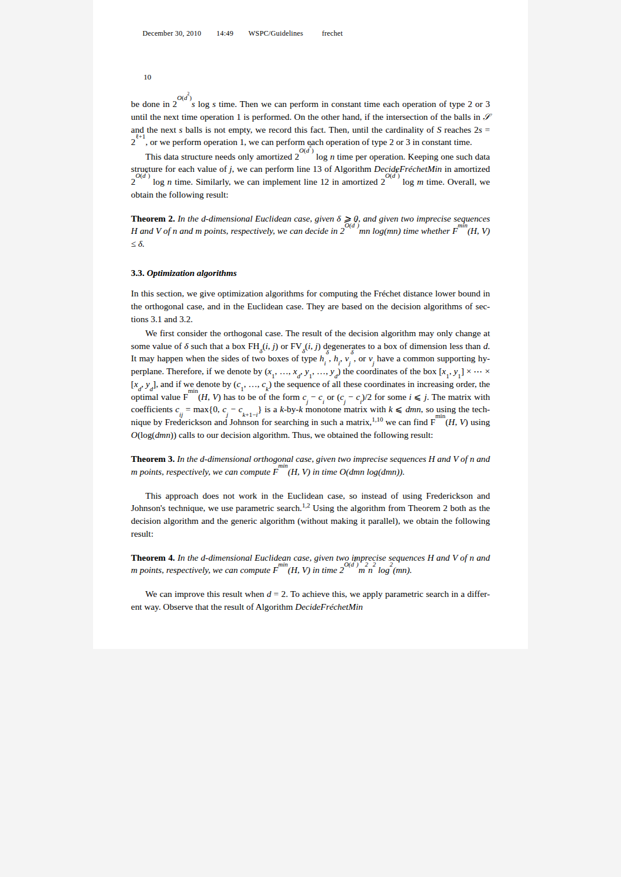December 30, 2010 14:49 WSPC/Guidelines frechet
10
be done in 2O(d2)s log s time. Then we can perform in constant time each operation of type 2 or 3 until the next time operation 1 is performed. On the other hand, if the intersection of the balls in 𝒮 and the next s balls is not empty, we record this fact. Then, until the cardinality of S reaches 2s = 2ℓ+1, or we perform operation 1, we can perform each operation of type 2 or 3 in constant time.
This data structure needs only amortized 2O(d2) log n time per operation. Keeping one such data structure for each value of j, we can perform line 13 of Algorithm DecideFréchetMin in amortized 2O(d2) log n time. Similarly, we can implement line 12 in amortized 2O(d2) log m time. Overall, we obtain the following result:
Theorem 2. In the d-dimensional Euclidean case, given δ ⩾ 0, and given two imprecise sequences H and V of n and m points, respectively, we can decide in 2O(d2)mn log(mn) time whether Fmin(H, V) ≤ δ.
3.3. Optimization algorithms
In this section, we give optimization algorithms for computing the Fréchet distance lower bound in the orthogonal case, and in the Euclidean case. They are based on the decision algorithms of sections 3.1 and 3.2.
We first consider the orthogonal case. The result of the decision algorithm may only change at some value of δ such that a box FHδ(i, j) or FVδ(i, j) degenerates to a box of dimension less than d. It may happen when the sides of two boxes of type hiδ, hi, vjδ, or vj have a common supporting hyperplane. Therefore, if we denote by (x1, …, xd, y1, …, yd) the coordinates of the box [x1, y1] × ⋯ × [xd, yd], and if we denote by (c1, …, ck) the sequence of all these coordinates in increasing order, the optimal value Fmin(H, V) has to be of the form cj − ci or (cj − ci)/2 for some i ⩽ j. The matrix with coefficients cij = max{0, cj − ck+1−i} is a k-by-k monotone matrix with k ⩽ dmn, so using the technique by Frederickson and Johnson for searching in such a matrix,1,10 we can find Fmin(H, V) using O(log(dmn)) calls to our decision algorithm. Thus, we obtained the following result:
Theorem 3. In the d-dimensional orthogonal case, given two imprecise sequences H and V of n and m points, respectively, we can compute Fmin(H, V) in time O(dmn log(dmn)).
This approach does not work in the Euclidean case, so instead of using Frederickson and Johnson's technique, we use parametric search.1,2 Using the algorithm from Theorem 2 both as the decision algorithm and the generic algorithm (without making it parallel), we obtain the following result:
Theorem 4. In the d-dimensional Euclidean case, given two imprecise sequences H and V of n and m points, respectively, we can compute Fmin(H, V) in time 2O(d2)m2n2 log2(mn).
We can improve this result when d = 2. To achieve this, we apply parametric search in a different way. Observe that the result of Algorithm DecideFréchetMin